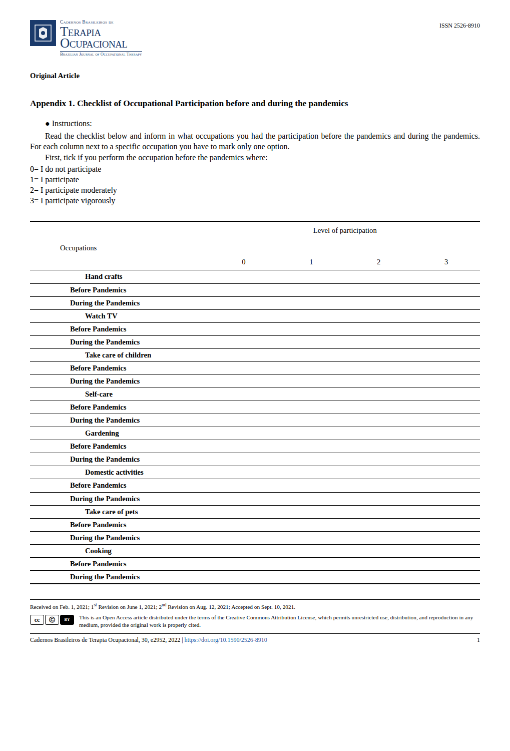Cadernos Brasileiros de Terapia Ocupacional Brazilian Journal of Occupational Therapy
ISSN 2526-8910
Original Article
Appendix 1. Checklist of Occupational Participation before and during the pandemics
Instructions:
Read the checklist below and inform in what occupations you had the participation before the pandemics and during the pandemics. For each column next to a specific occupation you have to mark only one option.
First, tick if you perform the occupation before the pandemics where:
0= I do not participate
1= I participate
2= I participate moderately
3= I participate vigorously
| | Level of participation |
| Occupations | |
| | 0 | 1 | 2 | 3 |
| Hand crafts | | | | |
| Before Pandemics | | | | |
| During the Pandemics | | | | |
| Watch TV | | | | |
| Before Pandemics | | | | |
| During the Pandemics | | | | |
| Take care of children | | | | |
| Before Pandemics | | | | |
| During the Pandemics | | | | |
| Self-care | | | | |
| Before Pandemics | | | | |
| During the Pandemics | | | | |
| Gardening | | | | |
| Before Pandemics | | | | |
| During the Pandemics | | | | |
| Domestic activities | | | | |
| Before Pandemics | | | | |
| During the Pandemics | | | | |
| Take care of pets | | | | |
| Before Pandemics | | | | |
| During the Pandemics | | | | |
| Cooking | | | | |
| Before Pandemics | | | | |
| During the Pandemics | | | | |
Received on Feb. 1, 2021; 1st Revision on June 1, 2021; 2nd Revision on Aug. 12, 2021; Accepted on Sept. 10, 2021.
cc
Ⓒ
BY
This is an Open Access article distributed under the terms of the Creative Commons Attribution License, which permits unrestricted use, distribution, and reproduction in any medium, provided the original work is properly cited.
Cadernos Brasileiros de Terapia Ocupacional, 30, e2952, 2022 | https://doi.org/10.1590/2526-8910
1